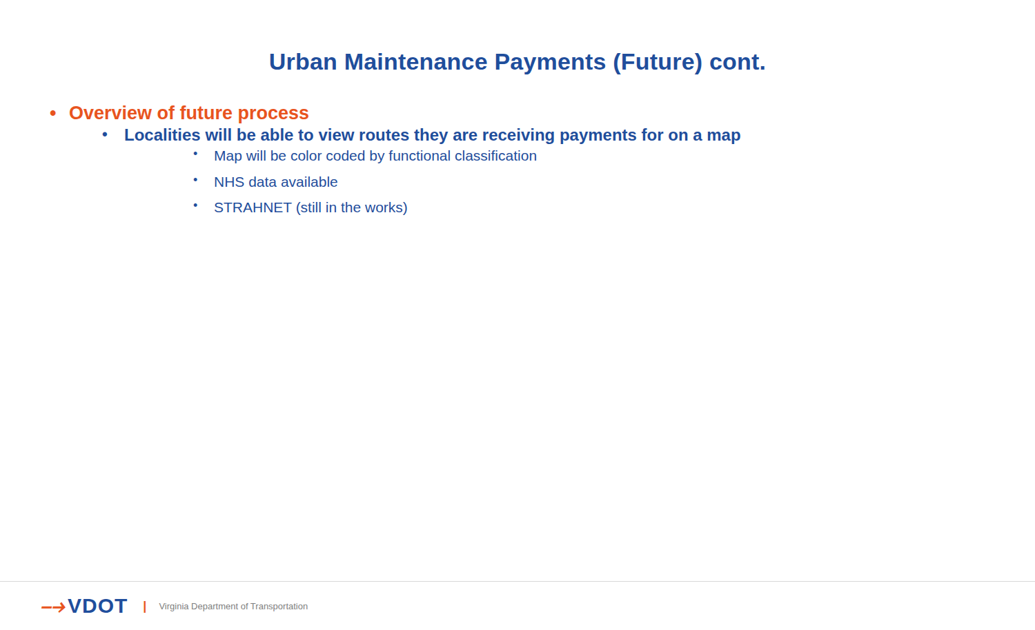Urban Maintenance Payments (Future) cont.
Overview of future process
Localities will be able to view routes they are receiving payments for on a map
Map will be color coded by functional classification
NHS data available
STRAHNET (still in the works)
⤍VDOT | Virginia Department of Transportation